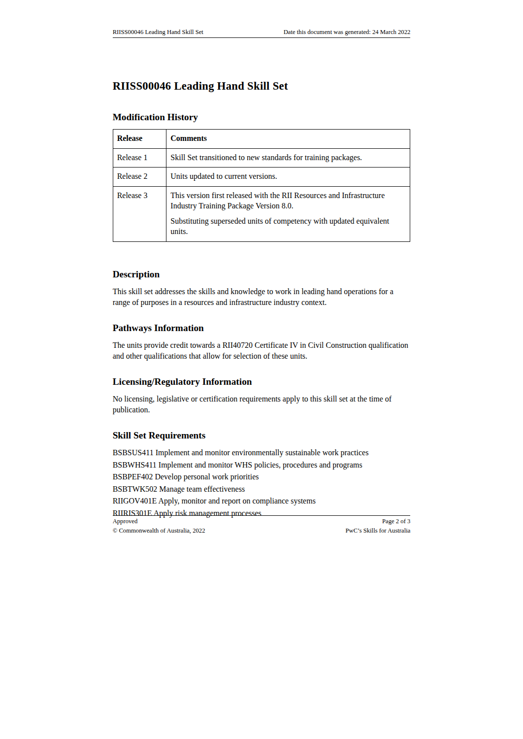RIISS00046 Leading Hand Skill Set
Date this document was generated: 24 March 2022
RIISS00046 Leading Hand Skill Set
Modification History
| Release | Comments |
| --- | --- |
| Release 1 | Skill Set transitioned to new standards for training packages. |
| Release 2 | Units updated to current versions. |
| Release 3 | This version first released with the RII Resources and Infrastructure Industry Training Package Version 8.0. Substituting superseded units of competency with updated equivalent units. |
Description
This skill set addresses the skills and knowledge to work in leading hand operations for a range of purposes in a resources and infrastructure industry context.
Pathways Information
The units provide credit towards a RII40720 Certificate IV in Civil Construction qualification and other qualifications that allow for selection of these units.
Licensing/Regulatory Information
No licensing, legislative or certification requirements apply to this skill set at the time of publication.
Skill Set Requirements
BSBSUS411 Implement and monitor environmentally sustainable work practices
BSBWHS411 Implement and monitor WHS policies, procedures and programs
BSBPEF402 Develop personal work priorities
BSBTWK502 Manage team effectiveness
RIIGOV401E Apply, monitor and report on compliance systems
RIIRIS301E Apply risk management processes
Approved
Page 2 of 3
© Commonwealth of Australia, 2022
PwC’s Skills for Australia